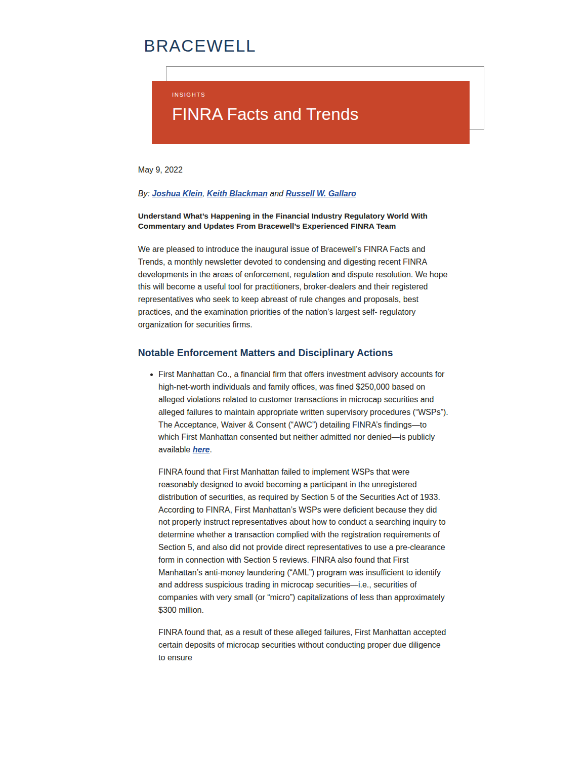BRACEWELL
Insights
FINRA Facts and Trends
May 9, 2022
By: Joshua Klein, Keith Blackman and Russell W. Gallaro
Understand What’s Happening in the Financial Industry Regulatory World With Commentary and Updates From Bracewell’s Experienced FINRA Team
We are pleased to introduce the inaugural issue of Bracewell’s FINRA Facts and Trends, a monthly newsletter devoted to condensing and digesting recent FINRA developments in the areas of enforcement, regulation and dispute resolution. We hope this will become a useful tool for practitioners, broker-dealers and their registered representatives who seek to keep abreast of rule changes and proposals, best practices, and the examination priorities of the nation’s largest self- regulatory organization for securities firms.
Notable Enforcement Matters and Disciplinary Actions
First Manhattan Co., a financial firm that offers investment advisory accounts for high-net-worth individuals and family offices, was fined $250,000 based on alleged violations related to customer transactions in microcap securities and alleged failures to maintain appropriate written supervisory procedures (“WSPs”). The Acceptance, Waiver & Consent (“AWC”) detailing FINRA’s findings—to which First Manhattan consented but neither admitted nor denied—is publicly available here.
FINRA found that First Manhattan failed to implement WSPs that were reasonably designed to avoid becoming a participant in the unregistered distribution of securities, as required by Section 5 of the Securities Act of 1933. According to FINRA, First Manhattan’s WSPs were deficient because they did not properly instruct representatives about how to conduct a searching inquiry to determine whether a transaction complied with the registration requirements of Section 5, and also did not provide direct representatives to use a pre-clearance form in connection with Section 5 reviews. FINRA also found that First Manhattan’s anti-money laundering (“AML”) program was insufficient to identify and address suspicious trading in microcap securities—i.e., securities of companies with very small (or “micro”) capitalizations of less than approximately $300 million.
FINRA found that, as a result of these alleged failures, First Manhattan accepted certain deposits of microcap securities without conducting proper due diligence to ensure